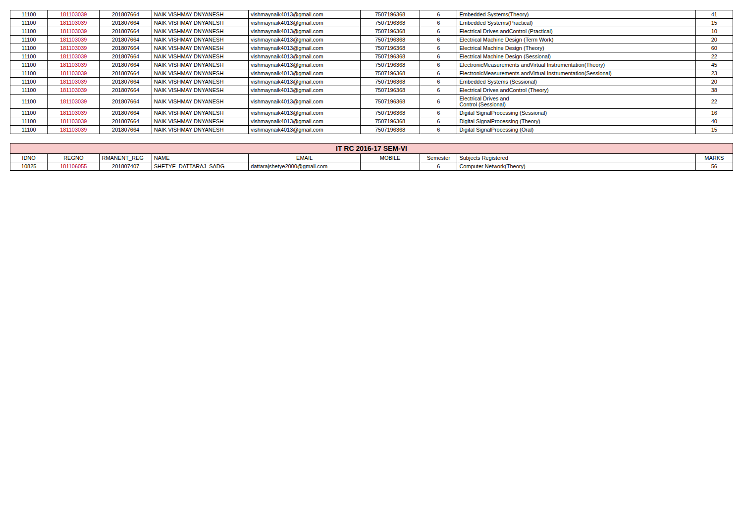| 11100 | 181103039 | 201807664 | NAIK VISHMAY DNYANESH | vishmaynaik4013@gmail.com | 7507196368 | 6 | Embedded Systems(Theory) | 41 |
| 11100 | 181103039 | 201807664 | NAIK VISHMAY DNYANESH | vishmaynaik4013@gmail.com | 7507196368 | 6 | Embedded Systems(Practical) | 15 |
| 11100 | 181103039 | 201807664 | NAIK VISHMAY DNYANESH | vishmaynaik4013@gmail.com | 7507196368 | 6 | Electrical Drives andControl (Practical) | 10 |
| 11100 | 181103039 | 201807664 | NAIK VISHMAY DNYANESH | vishmaynaik4013@gmail.com | 7507196368 | 6 | Electrical Machine Design (Term Work) | 20 |
| 11100 | 181103039 | 201807664 | NAIK VISHMAY DNYANESH | vishmaynaik4013@gmail.com | 7507196368 | 6 | Electrical Machine Design (Theory) | 60 |
| 11100 | 181103039 | 201807664 | NAIK VISHMAY DNYANESH | vishmaynaik4013@gmail.com | 7507196368 | 6 | Electrical Machine Design (Sessional) | 22 |
| 11100 | 181103039 | 201807664 | NAIK VISHMAY DNYANESH | vishmaynaik4013@gmail.com | 7507196368 | 6 | ElectronicMeasurements andVirtual Instrumentation(Theory) | 45 |
| 11100 | 181103039 | 201807664 | NAIK VISHMAY DNYANESH | vishmaynaik4013@gmail.com | 7507196368 | 6 | ElectronicMeasurements andVirtual Instrumentation(Sessional) | 23 |
| 11100 | 181103039 | 201807664 | NAIK VISHMAY DNYANESH | vishmaynaik4013@gmail.com | 7507196368 | 6 | Embedded Systems (Sessional) | 20 |
| 11100 | 181103039 | 201807664 | NAIK VISHMAY DNYANESH | vishmaynaik4013@gmail.com | 7507196368 | 6 | Electrical Drives andControl (Theory) | 38 |
| 11100 | 181103039 | 201807664 | NAIK VISHMAY DNYANESH | vishmaynaik4013@gmail.com | 7507196368 | 6 | Electrical Drives and Control (Sessional) | 22 |
| 11100 | 181103039 | 201807664 | NAIK VISHMAY DNYANESH | vishmaynaik4013@gmail.com | 7507196368 | 6 | Digital SignalProcessing (Sessional) | 16 |
| 11100 | 181103039 | 201807664 | NAIK VISHMAY DNYANESH | vishmaynaik4013@gmail.com | 7507196368 | 6 | Digital SignalProcessing (Theory) | 40 |
| 11100 | 181103039 | 201807664 | NAIK VISHMAY DNYANESH | vishmaynaik4013@gmail.com | 7507196368 | 6 | Digital SignalProcessing (Oral) | 15 |
| IT RC 2016-17 SEM-VI |
| IDNO | REGNO | RMANENT_REG | NAME | EMAIL | MOBILE | Semester | Subjects Registered | MARKS |
| 10825 | 181106055 | 201807407 | SHETYE DATTARAJ SADG | dattarajshetye2000@gmail.com | | 6 | Computer Network(Theory) | 56 |